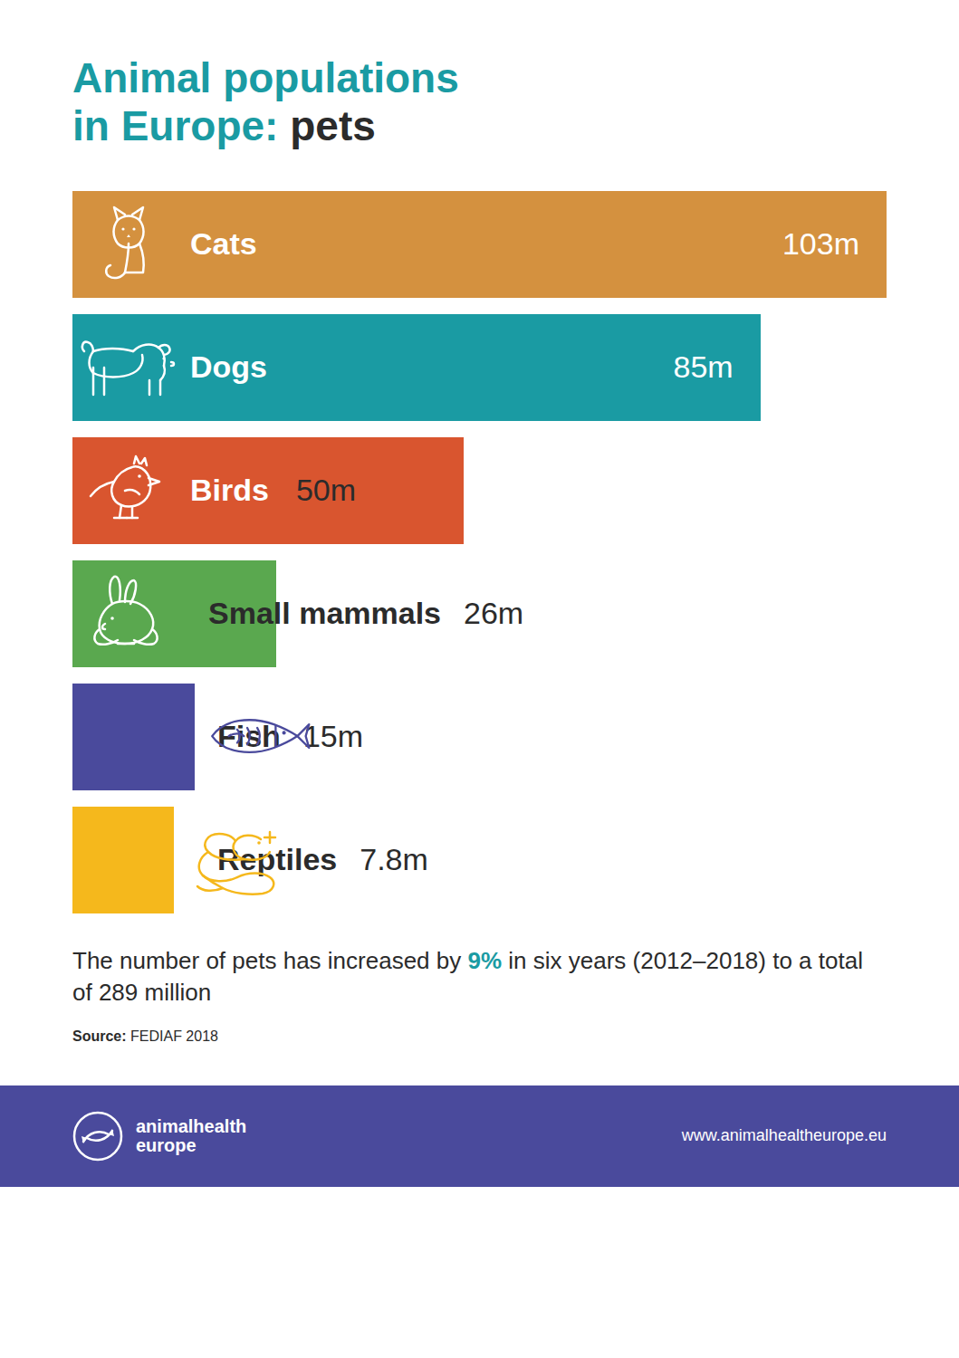Animal populations
in Europe: pets
Cats 103m
Dogs 85m
Birds 50m
Small mammals 26m
Fish 15m
Reptiles 7.8m
The number of pets has increased by 9% in six years (2012–2018) to a total of 289 million
Source: FEDIAF 2018
animalhealth
europe
www.animalhealtheurope.eu